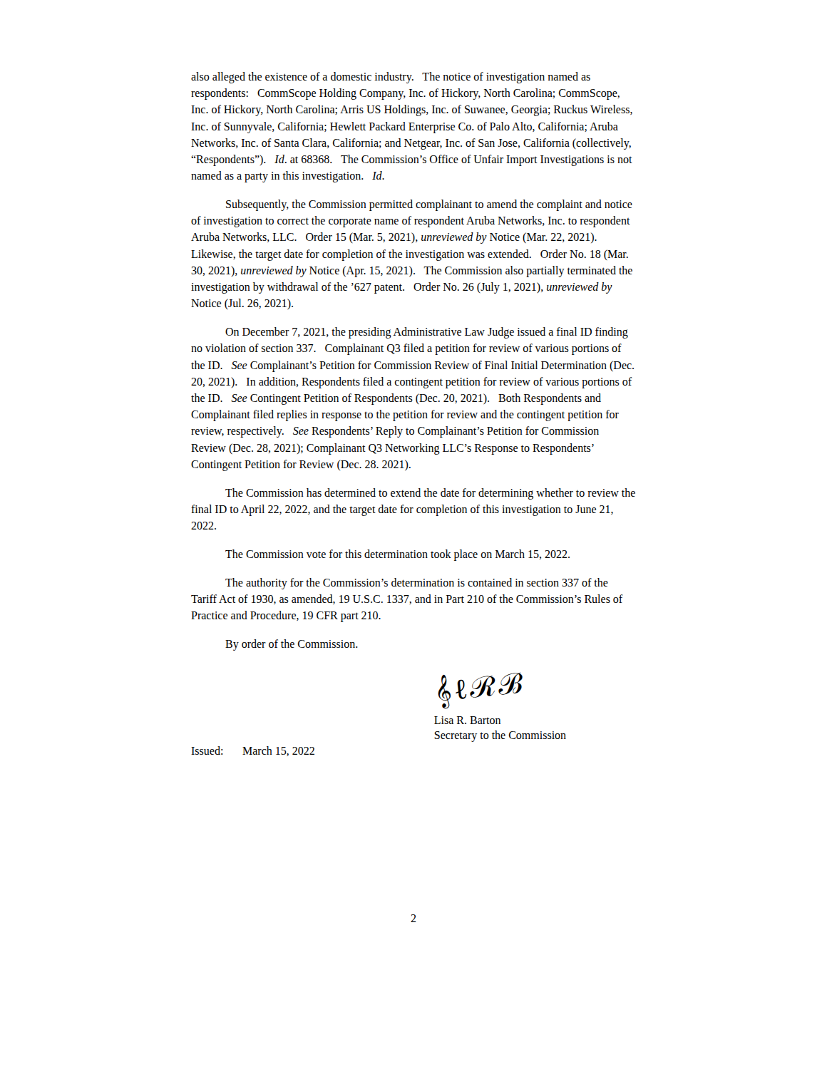also alleged the existence of a domestic industry. The notice of investigation named as respondents: CommScope Holding Company, Inc. of Hickory, North Carolina; CommScope, Inc. of Hickory, North Carolina; Arris US Holdings, Inc. of Suwanee, Georgia; Ruckus Wireless, Inc. of Sunnyvale, California; Hewlett Packard Enterprise Co. of Palo Alto, California; Aruba Networks, Inc. of Santa Clara, California; and Netgear, Inc. of San Jose, California (collectively, “Respondents”). Id. at 68368. The Commission’s Office of Unfair Import Investigations is not named as a party in this investigation. Id.
Subsequently, the Commission permitted complainant to amend the complaint and notice of investigation to correct the corporate name of respondent Aruba Networks, Inc. to respondent Aruba Networks, LLC. Order 15 (Mar. 5, 2021), unreviewed by Notice (Mar. 22, 2021). Likewise, the target date for completion of the investigation was extended. Order No. 18 (Mar. 30, 2021), unreviewed by Notice (Apr. 15, 2021). The Commission also partially terminated the investigation by withdrawal of the ’627 patent. Order No. 26 (July 1, 2021), unreviewed by Notice (Jul. 26, 2021).
On December 7, 2021, the presiding Administrative Law Judge issued a final ID finding no violation of section 337. Complainant Q3 filed a petition for review of various portions of the ID. See Complainant’s Petition for Commission Review of Final Initial Determination (Dec. 20, 2021). In addition, Respondents filed a contingent petition for review of various portions of the ID. See Contingent Petition of Respondents (Dec. 20, 2021). Both Respondents and Complainant filed replies in response to the petition for review and the contingent petition for review, respectively. See Respondents’ Reply to Complainant’s Petition for Commission Review (Dec. 28, 2021); Complainant Q3 Networking LLC’s Response to Respondents’ Contingent Petition for Review (Dec. 28. 2021).
The Commission has determined to extend the date for determining whether to review the final ID to April 22, 2022, and the target date for completion of this investigation to June 21, 2022.
The Commission vote for this determination took place on March 15, 2022.
The authority for the Commission’s determination is contained in section 337 of the Tariff Act of 1930, as amended, 19 U.S.C. 1337, and in Part 210 of the Commission’s Rules of Practice and Procedure, 19 CFR part 210.
By order of the Commission.
𝄞 ℓ ℛ ℬ
Lisa R. Barton
Secretary to the Commission
Issued: March 15, 2022
2